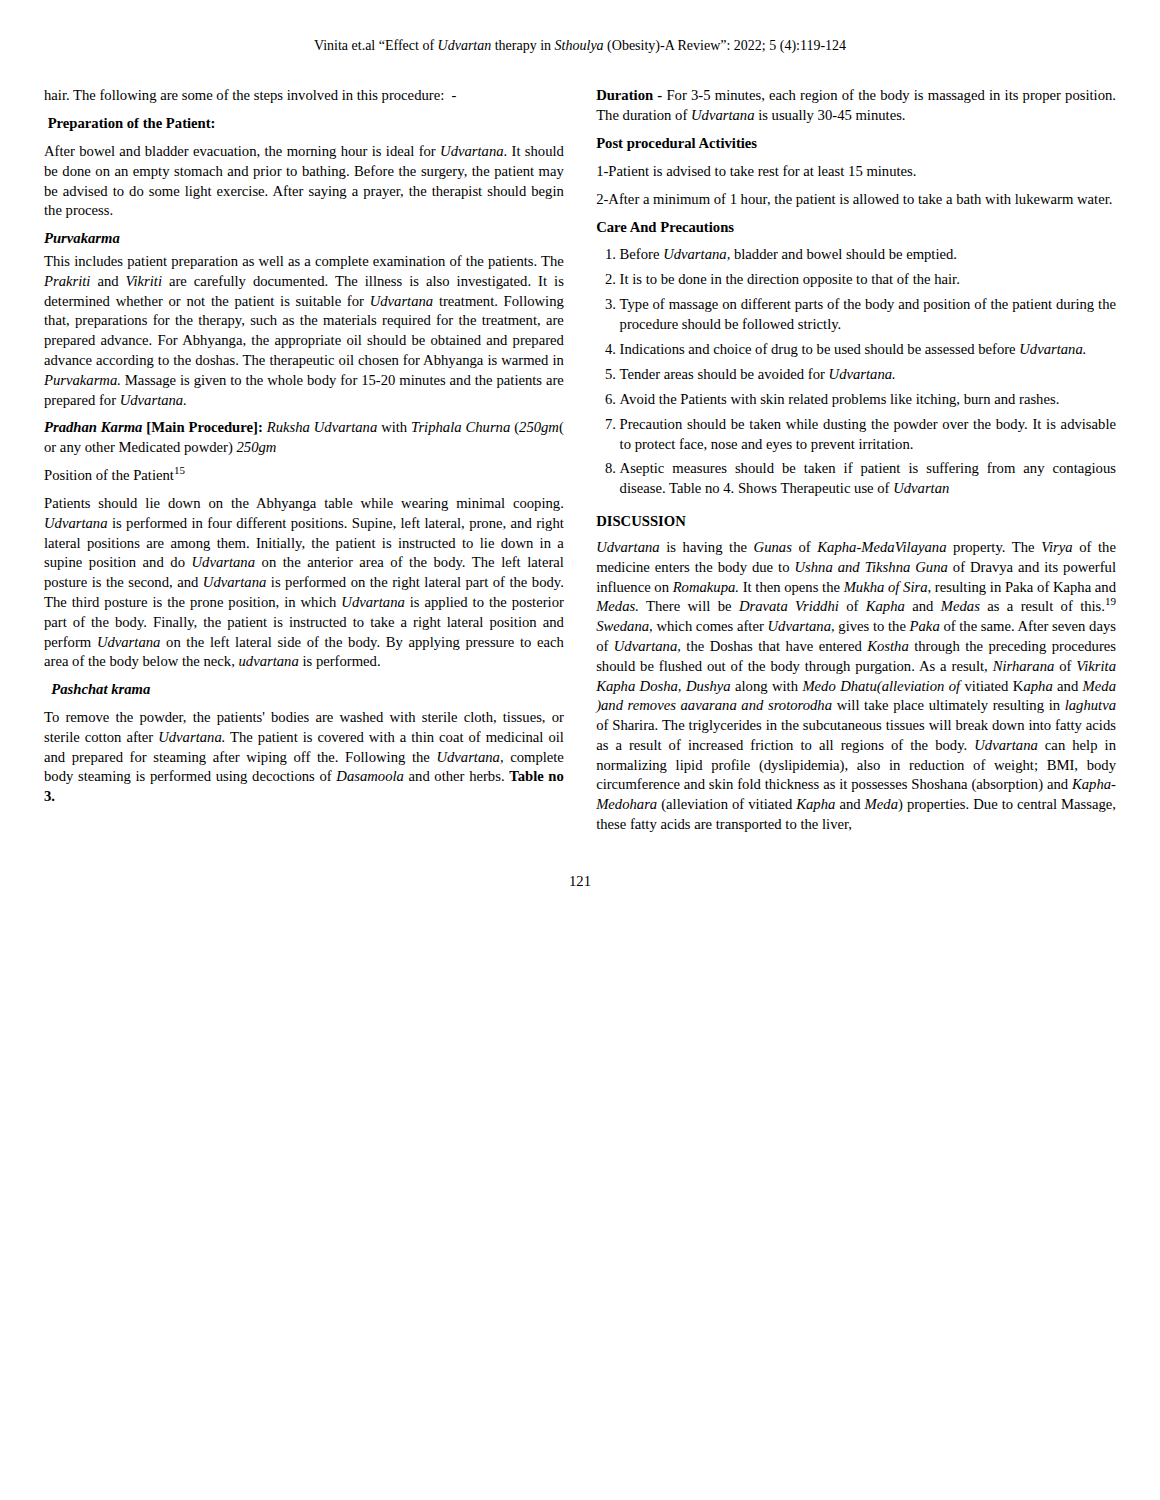Vinita et.al “Effect of Udvartan therapy in Sthoulya (Obesity)-A Review”: 2022; 5 (4):119-124
hair. The following are some of the steps involved in this procedure: -
Preparation of the Patient:
After bowel and bladder evacuation, the morning hour is ideal for Udvartana. It should be done on an empty stomach and prior to bathing. Before the surgery, the patient may be advised to do some light exercise. After saying a prayer, the therapist should begin the process.
Purvakarma
This includes patient preparation as well as a complete examination of the patients. The Prakriti and Vikriti are carefully documented. The illness is also investigated. It is determined whether or not the patient is suitable for Udvartana treatment. Following that, preparations for the therapy, such as the materials required for the treatment, are prepared advance. For Abhyanga, the appropriate oil should be obtained and prepared advance according to the doshas. The therapeutic oil chosen for Abhyanga is warmed in Purvakarma. Massage is given to the whole body for 15-20 minutes and the patients are prepared for Udvartana.
Pradhan Karma [Main Procedure]: Ruksha Udvartana with Triphala Churna (250gm( or any other Medicated powder) 250gm
Position of the Patient15
Patients should lie down on the Abhyanga table while wearing minimal cooping. Udvartana is performed in four different positions. Supine, left lateral, prone, and right lateral positions are among them. Initially, the patient is instructed to lie down in a supine position and do Udvartana on the anterior area of the body. The left lateral posture is the second, and Udvartana is performed on the right lateral part of the body. The third posture is the prone position, in which Udvartana is applied to the posterior part of the body. Finally, the patient is instructed to take a right lateral position and perform Udvartana on the left lateral side of the body. By applying pressure to each area of the body below the neck, udvartana is performed.
Pashchat krama
To remove the powder, the patients' bodies are washed with sterile cloth, tissues, or sterile cotton after Udvartana. The patient is covered with a thin coat of medicinal oil and prepared for steaming after wiping off the. Following the Udvartana, complete body steaming is performed using decoctions of Dasamoola and other herbs. Table no 3.
Duration - For 3-5 minutes, each region of the body is massaged in its proper position. The duration of Udvartana is usually 30-45 minutes.
Post procedural Activities
1-Patient is advised to take rest for at least 15 minutes.
2-After a minimum of 1 hour, the patient is allowed to take a bath with lukewarm water.
Care And Precautions
Before Udvartana, bladder and bowel should be emptied.
It is to be done in the direction opposite to that of the hair.
Type of massage on different parts of the body and position of the patient during the procedure should be followed strictly.
Indications and choice of drug to be used should be assessed before Udvartana.
Tender areas should be avoided for Udvartana.
Avoid the Patients with skin related problems like itching, burn and rashes.
Precaution should be taken while dusting the powder over the body. It is advisable to protect face, nose and eyes to prevent irritation.
Aseptic measures should be taken if patient is suffering from any contagious disease. Table no 4. Shows Therapeutic use of Udvartan
DISCUSSION
Udvartana is having the Gunas of Kapha-MedaVilayana property. The Virya of the medicine enters the body due to Ushna and Tikshna Guna of Dravya and its powerful influence on Romakupa. It then opens the Mukha of Sira, resulting in Paka of Kapha and Medas. There will be Dravata Vriddhi of Kapha and Medas as a result of this.19 Swedana, which comes after Udvartana, gives to the Paka of the same. After seven days of Udvartana, the Doshas that have entered Kostha through the preceding procedures should be flushed out of the body through purgation. As a result, Nirharana of Vikrita Kapha Dosha, Dushya along with Medo Dhatu(alleviation of vitiated Kapha and Meda )and removes aavarana and srotorodha will take place ultimately resulting in laghutva of Sharira. The triglycerides in the subcutaneous tissues will break down into fatty acids as a result of increased friction to all regions of the body. Udvartana can help in normalizing lipid profile (dyslipidemia), also in reduction of weight; BMI, body circumference and skin fold thickness as it possesses Shoshana (absorption) and Kapha-Medohara (alleviation of vitiated Kapha and Meda) properties. Due to central Massage, these fatty acids are transported to the liver,
121